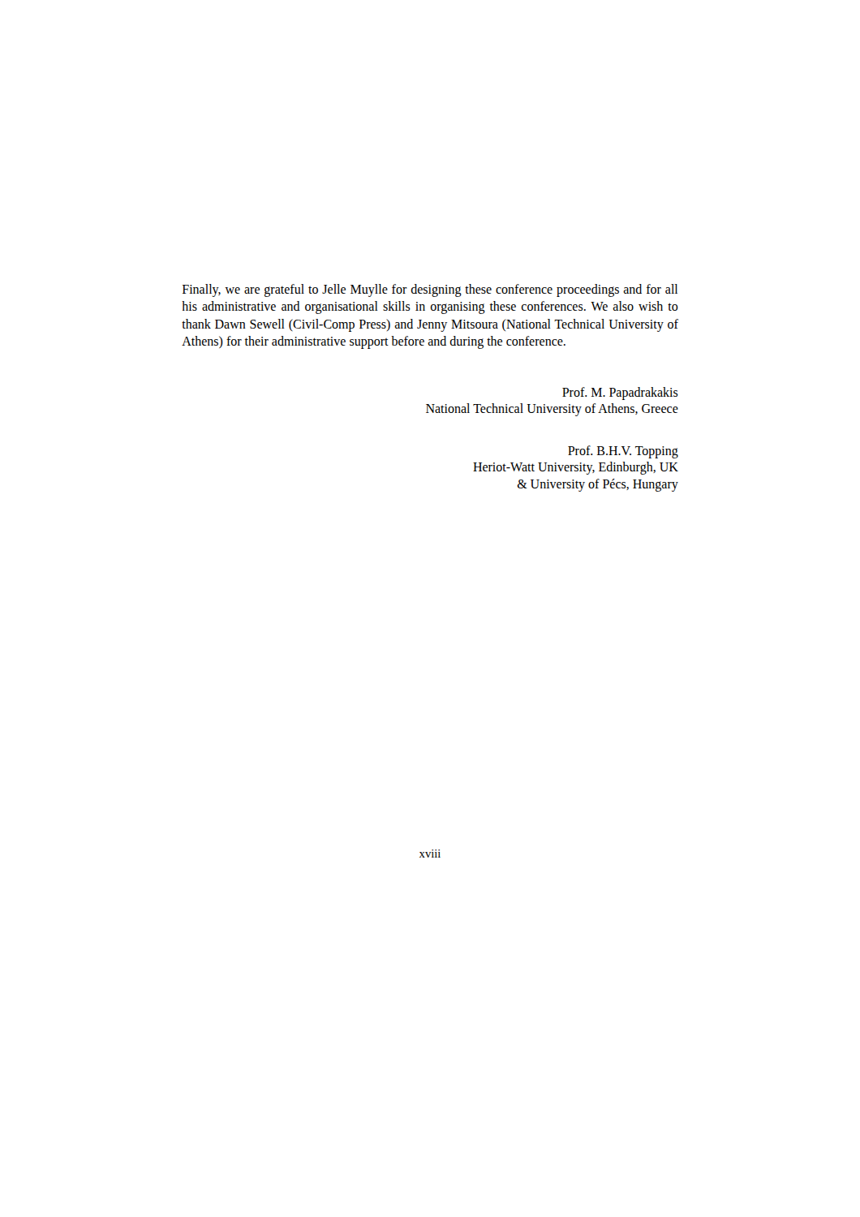Finally, we are grateful to Jelle Muylle for designing these conference proceedings and for all his administrative and organisational skills in organising these conferences. We also wish to thank Dawn Sewell (Civil-Comp Press) and Jenny Mitsoura (National Technical University of Athens) for their administrative support before and during the conference.
Prof. M. Papadrakakis
National Technical University of Athens, Greece
Prof. B.H.V. Topping
Heriot-Watt University, Edinburgh, UK
& University of Pécs, Hungary
xviii